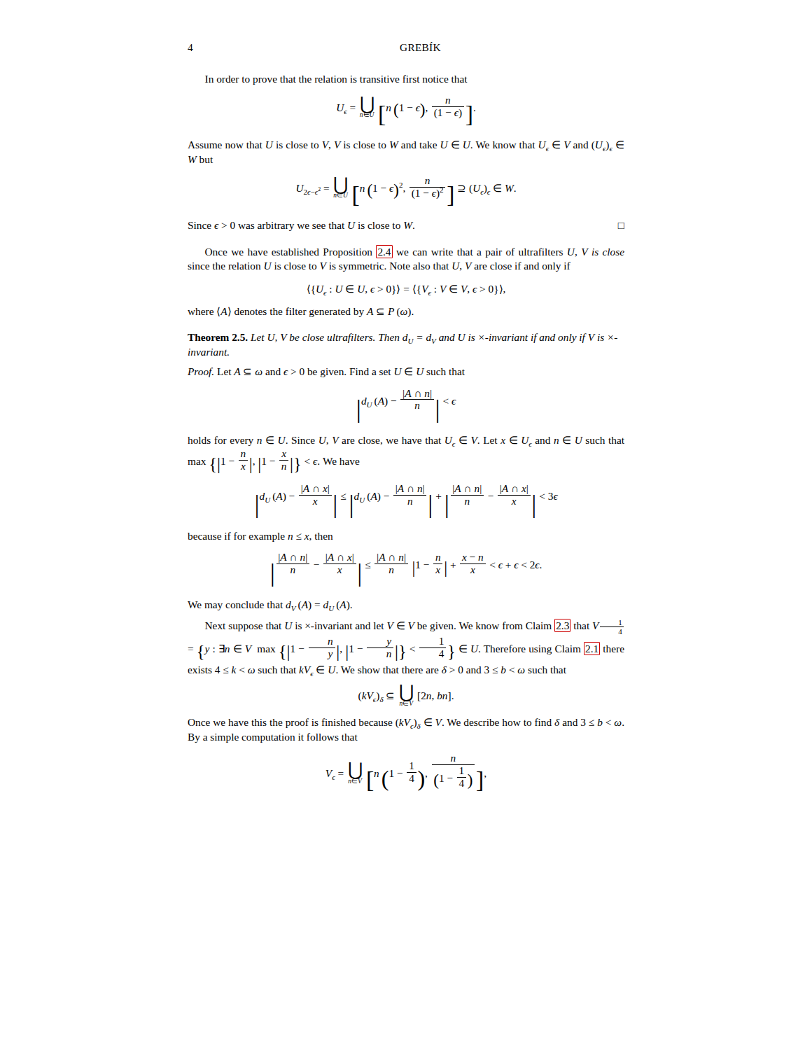4 GREBÍK
In order to prove that the relation is transitive first notice that
Uϵ = ⋃n∈U [n (1 − ϵ), n(1 − ϵ)].
Assume now that U is close to V, V is close to W and take U ∈ U. We know that Uϵ ∈ V and (Uϵ)ϵ ∈ W but
U2ϵ−ϵ2 = ⋃n∈U [n (1 − ϵ)2, n(1 − ϵ)2] ⊇ (Uϵ)ϵ ∈ W.
Since ϵ > 0 was arbitrary we see that U is close to W. □
Once we have established Proposition 2.4 we can write that a pair of ultrafilters U, V is close since the relation U is close to V is symmetric. Note also that U, V are close if and only if
⟨{Uϵ : U ∈ U, ϵ > 0}⟩ = ⟨{Vϵ : V ∈ V, ϵ > 0}⟩,
where ⟨A⟩ denotes the filter generated by A ⊆ P (ω).
Theorem 2.5. Let U, V be close ultrafilters. Then dU = dV and U is ×-invariant if and only if V is ×-invariant.
Proof. Let A ⊆ ω and ϵ > 0 be given. Find a set U ∈ U such that
|dU (A) − |A ∩ n|n| < ϵ
holds for every n ∈ U. Since U, V are close, we have that Uϵ ∈ V. Let x ∈ Uϵ and n ∈ U such that max {|1 − nx|, |1 − xn|} < ϵ. We have
|dU (A) − |A ∩ x|x| ≤ |dU (A) − |A ∩ n|n| + ||A ∩ n|n − |A ∩ x|x| < 3ϵ
because if for example n ≤ x, then
||A ∩ n|n − |A ∩ x|x| ≤ |A ∩ n|n |1 − nx| + x − n x < ϵ + ϵ < 2ϵ.
We may conclude that dV (A) = dU (A).
Next suppose that U is ×-invariant and let V ∈ V be given. We know from Claim 2.3 that V14 = {y : ∃n ∈ V max {|1 − ny|, |1 − yn|} < 14} ∈ U. Therefore using Claim 2.1 there exists 4 ≤ k < ω such that kVϵ ∈ U. We show that there are δ > 0 and 3 ≤ b < ω such that
(kVϵ)δ ⊆ ⋃n∈V [2n, bn].
Once we have this the proof is finished because (kVϵ)δ ∈ V. We describe how to find δ and 3 ≤ b < ω. By a simple computation it follows that
Vϵ = ⋃n∈V [n (1 − 14), n(1 − 14)],